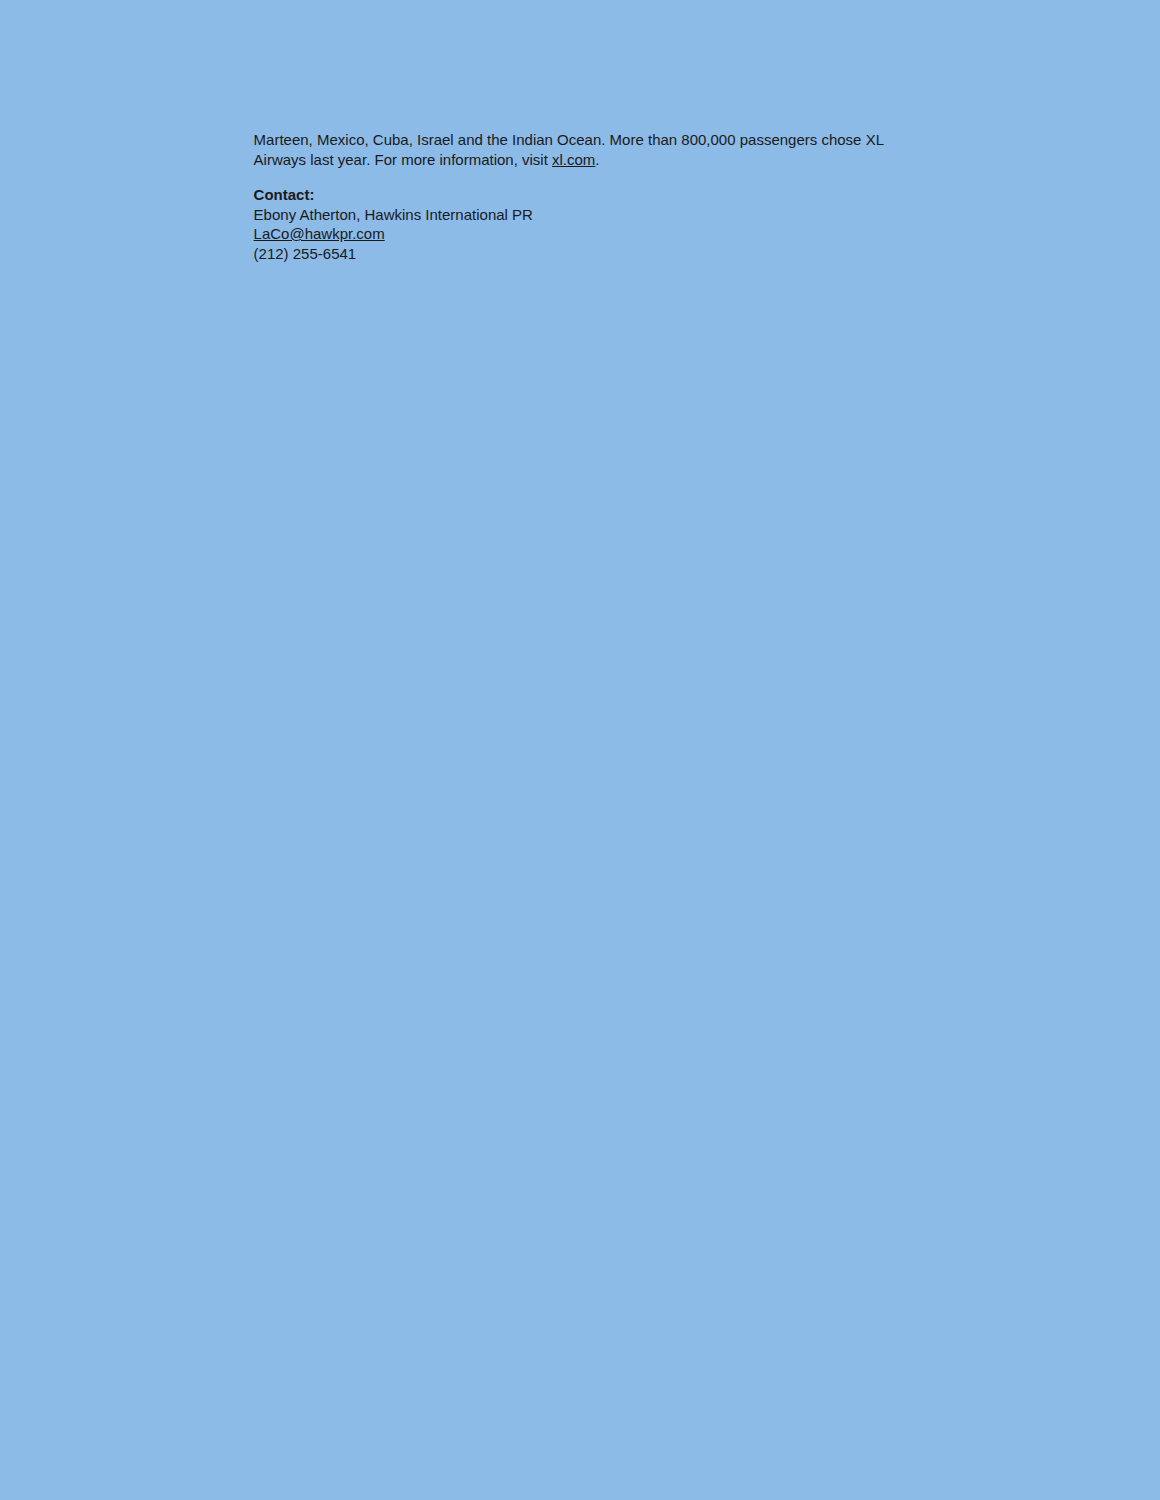Marteen, Mexico, Cuba, Israel and the Indian Ocean. More than 800,000 passengers chose XL Airways last year. For more information, visit xl.com.
Contact:
Ebony Atherton, Hawkins International PR
LaCo@hawkpr.com
(212) 255-6541